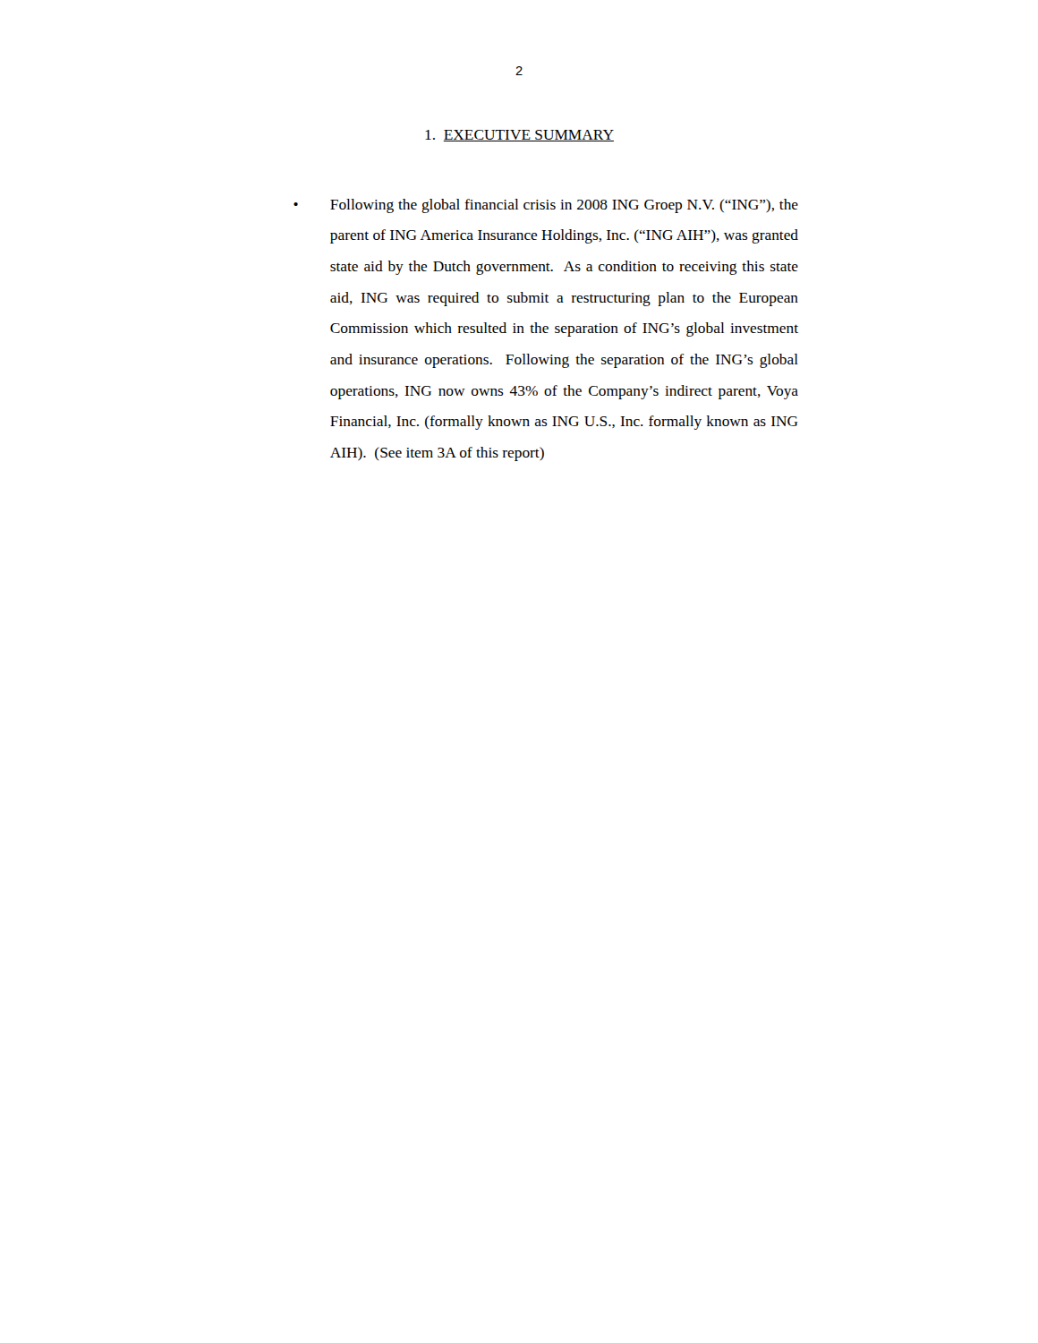2
1. EXECUTIVE SUMMARY
Following the global financial crisis in 2008 ING Groep N.V. (“ING”), the parent of ING America Insurance Holdings, Inc. (“ING AIH”), was granted state aid by the Dutch government. As a condition to receiving this state aid, ING was required to submit a restructuring plan to the European Commission which resulted in the separation of ING’s global investment and insurance operations. Following the separation of the ING’s global operations, ING now owns 43% of the Company’s indirect parent, Voya Financial, Inc. (formally known as ING U.S., Inc. formally known as ING AIH). (See item 3A of this report)